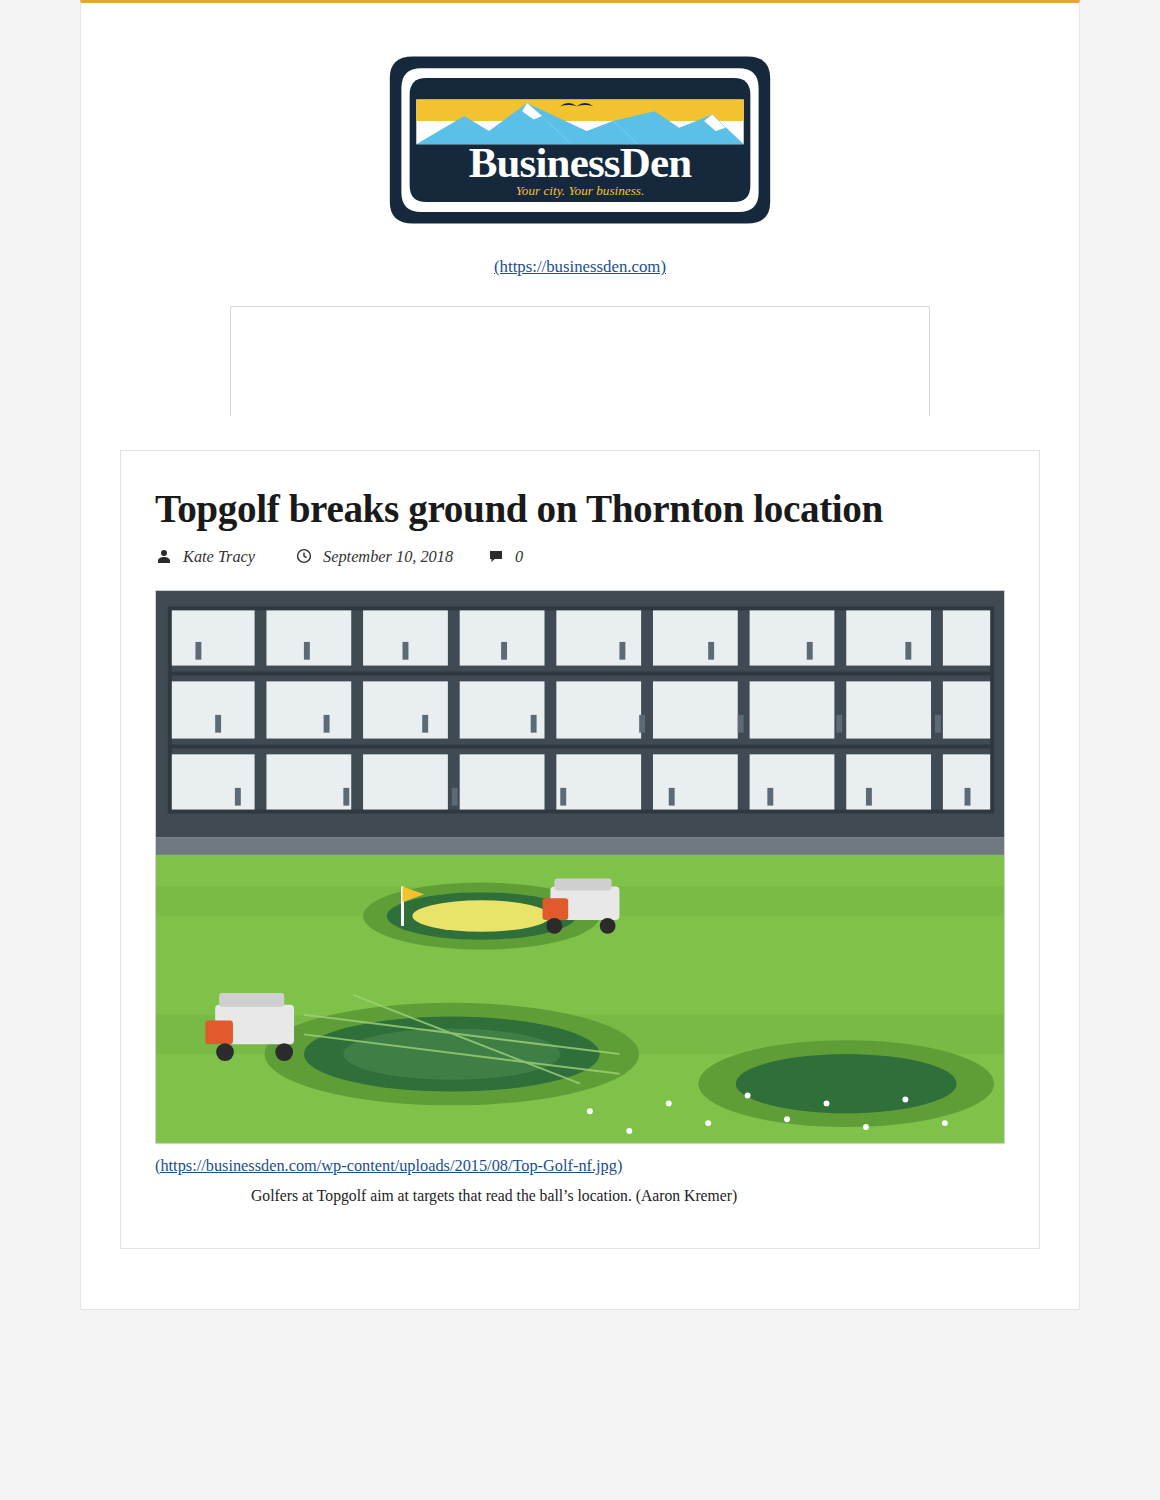BusinessDen Your city. Your business.
(https://businessden.com)
Topgolf breaks ground on Thornton location
Kate Tracy September 10, 2018 0
(https://businessden.com/wp-content/uploads/2015/08/Top-Golf-nf.jpg) Golfers at Topgolf aim at targets that read the ball’s location. (Aaron Kremer)